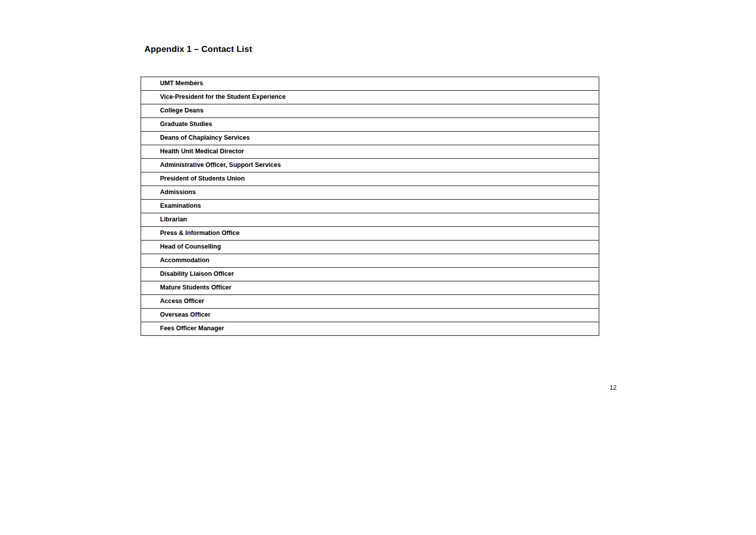Appendix 1 – Contact List
| UMT Members |
| Vice-President for the Student Experience |
| College Deans |
| Graduate Studies |
| Deans of Chaplaincy Services |
| Health Unit Medical Director |
| Administrative Officer, Support Services |
| President of Students Union |
| Admissions |
| Examinations |
| Librarian |
| Press & Information Office |
| Head of Counselling |
| Accommodation |
| Disability Liaison Officer |
| Mature Students Officer |
| Access Officer |
| Overseas Officer |
| Fees Officer Manager |
12